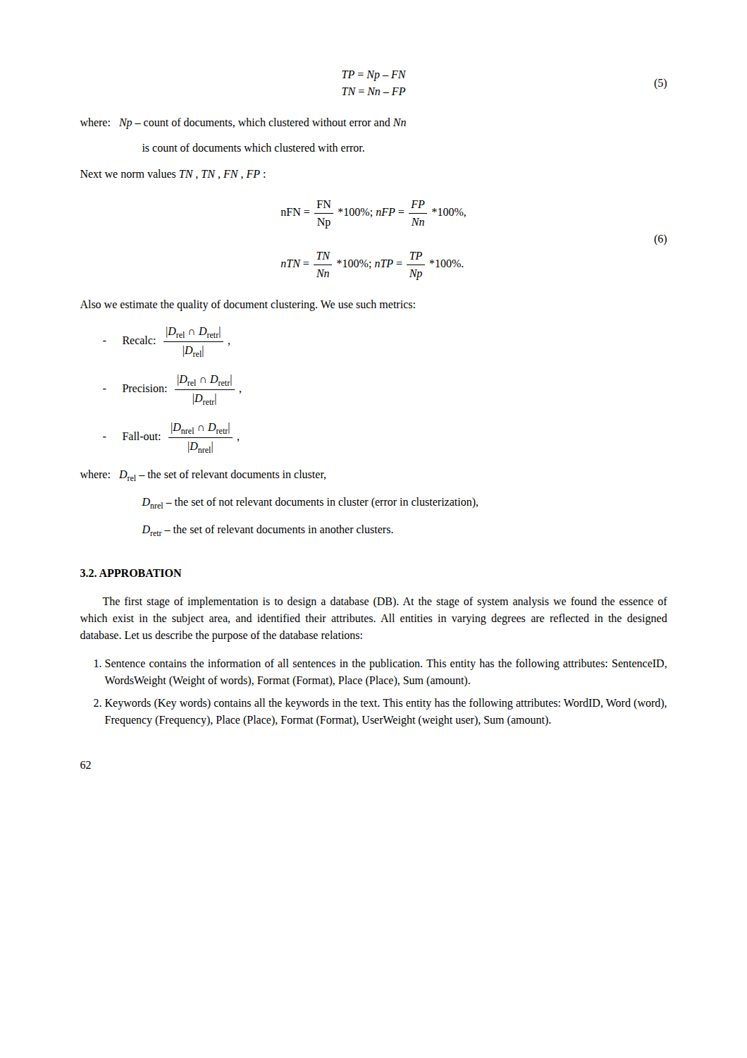TP = Np – FN
TN = Nn – FP (5)
where: Np – count of documents, which clustered without error and Nn
is count of documents which clustered with error.
Next we norm values TN , TN , FN , FP :
nFN = FN Np *100%; nFP = FP Nn *100%,
nTN = TN Nn *100%; nTP = TP Np *100%. (6)
Also we estimate the quality of document clustering. We use such metrics:
- Recalc: |Drel ∩ Dretr||Drel| ,
- Precision: |Drel ∩ Dretr||Dretr| ,
- Fall-out: |Dnrel ∩ Dretr||Dnrel| ,
where: Drel – the set of relevant documents in cluster,
Dnrel – the set of not relevant documents in cluster (error in clusterization),
Dretr – the set of relevant documents in another clusters.
3.2. APPROBATION
The first stage of implementation is to design a database (DB). At the stage of system analysis we found the essence of which exist in the subject area, and identified their attributes. All entities in varying degrees are reflected in the designed database. Let us describe the purpose of the database relations:
Sentence contains the information of all sentences in the publication. This entity has the following attributes: SentenceID, WordsWeight (Weight of words), Format (Format), Place (Place), Sum (amount).
Keywords (Key words) contains all the keywords in the text. This entity has the following attributes: WordID, Word (word), Frequency (Frequency), Place (Place), Format (Format), UserWeight (weight user), Sum (amount).
62